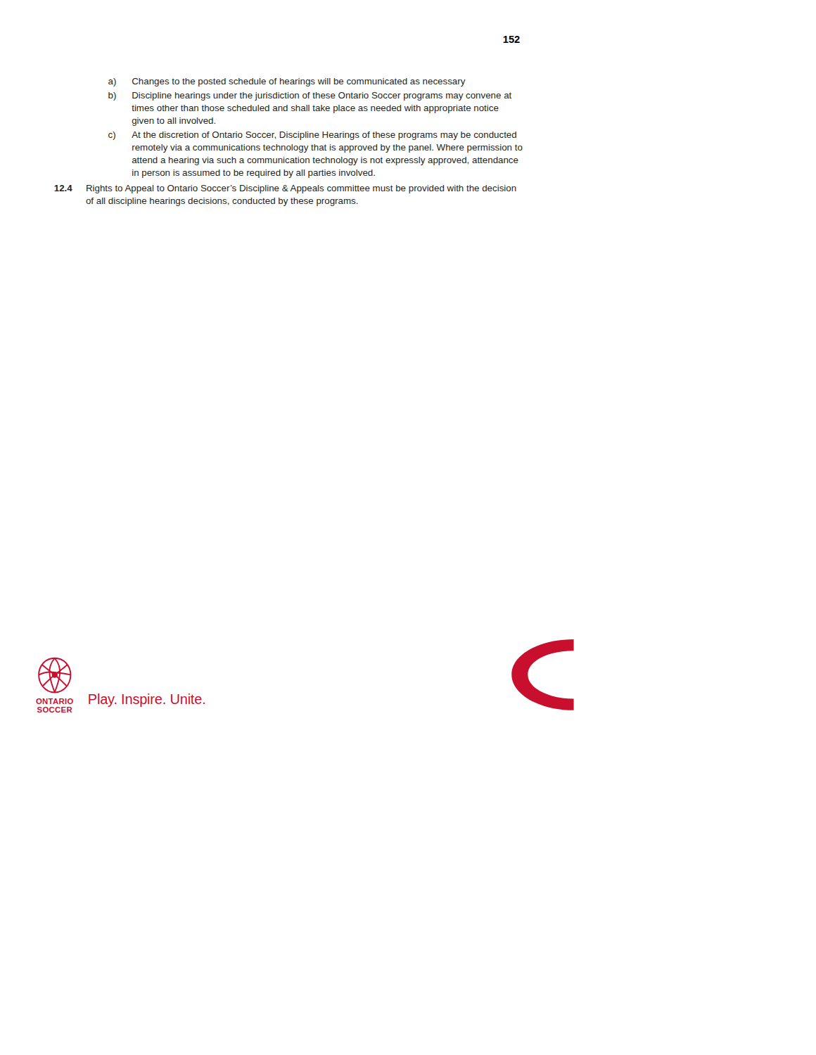152
a)
Changes to the posted schedule of hearings will be communicated as necessary
b)
Discipline hearings under the jurisdiction of these Ontario Soccer programs may convene at times other than those scheduled and shall take place as needed with appropriate notice given to all involved.
c)
At the discretion of Ontario Soccer, Discipline Hearings of these programs may be conducted remotely via a communications technology that is approved by the panel. Where permission to attend a hearing via such a communication technology is not expressly approved, attendance in person is assumed to be required by all parties involved.
12.4
Rights to Appeal to Ontario Soccer’s Discipline & Appeals committee must be provided with the decision of all discipline hearings decisions, conducted by these programs.
ONTARIO
SOCCER
Play. Inspire. Unite.